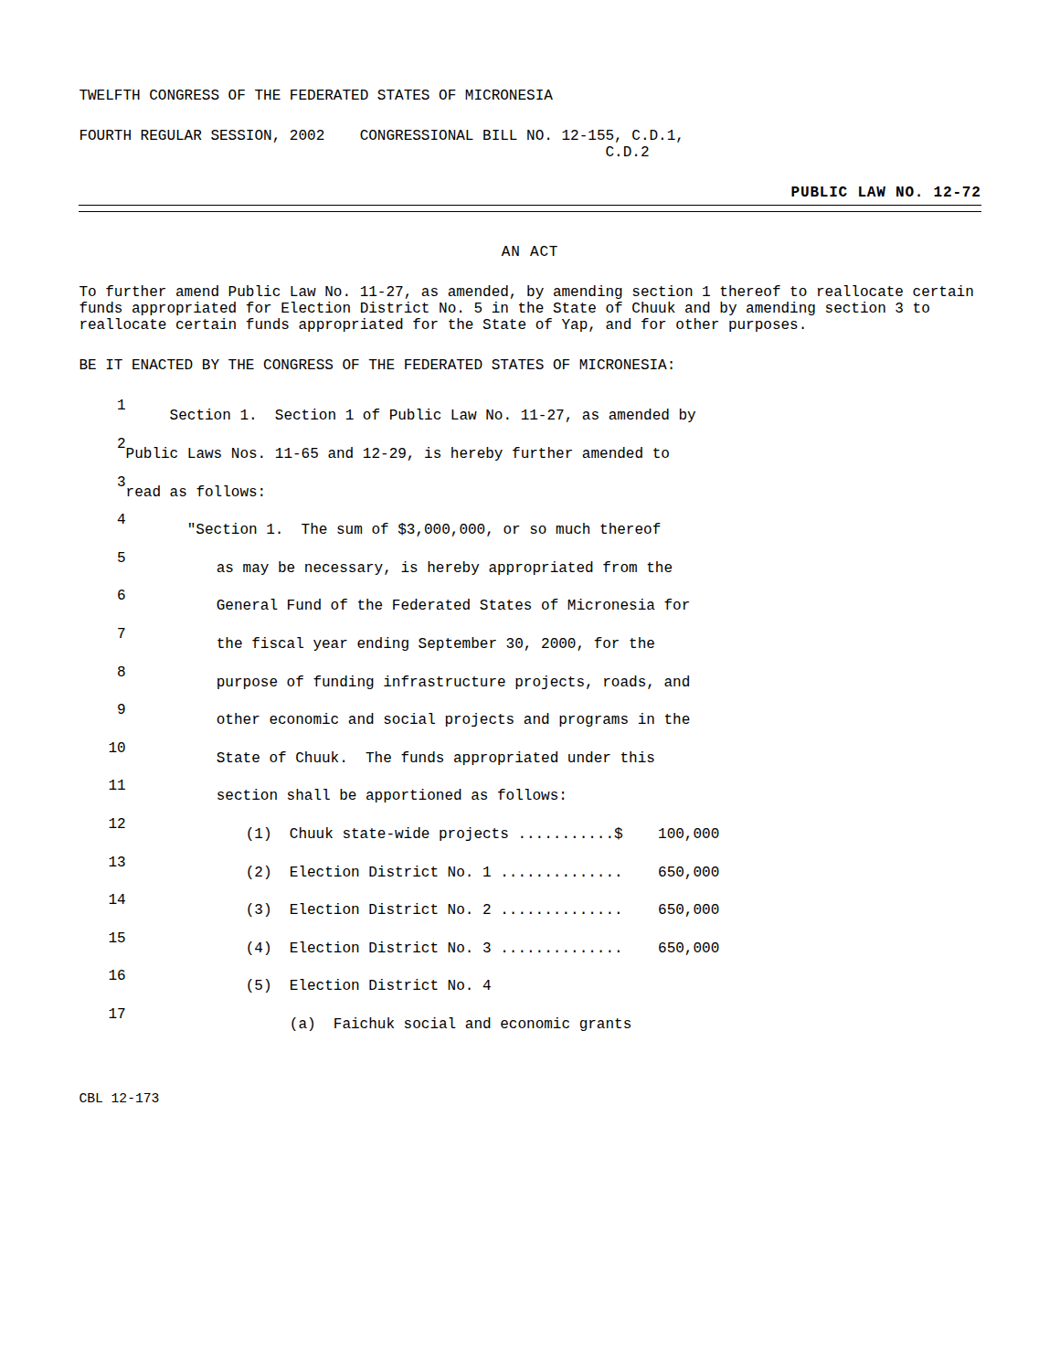TWELFTH CONGRESS OF THE FEDERATED STATES OF MICRONESIA
FOURTH REGULAR SESSION, 2002 CONGRESSIONAL BILL NO. 12-155, C.D.1, C.D.2
PUBLIC LAW NO. 12-72
AN ACT
To further amend Public Law No. 11-27, as amended, by amending section 1 thereof to reallocate certain funds appropriated for Election District No. 5 in the State of Chuuk and by amending section 3 to reallocate certain funds appropriated for the State of Yap, and for other purposes.
BE IT ENACTED BY THE CONGRESS OF THE FEDERATED STATES OF MICRONESIA:
| 1 | Section 1. Section 1 of Public Law No. 11-27, as amended by |
| 2 | Public Laws Nos. 11-65 and 12-29, is hereby further amended to |
| 3 | read as follows: |
| 4 | "Section 1. The sum of $3,000,000, or so much thereof |
| 5 | as may be necessary, is hereby appropriated from the |
| 6 | General Fund of the Federated States of Micronesia for |
| 7 | the fiscal year ending September 30, 2000, for the |
| 8 | purpose of funding infrastructure projects, roads, and |
| 9 | other economic and social projects and programs in the |
| 10 | State of Chuuk. The funds appropriated under this |
| 11 | section shall be apportioned as follows: |
| 12 | (1) Chuuk state-wide projects ...........$ 100,000 |
| 13 | (2) Election District No. 1 .............. 650,000 |
| 14 | (3) Election District No. 2 .............. 650,000 |
| 15 | (4) Election District No. 3 .............. 650,000 |
| 16 | (5) Election District No. 4 |
| 17 | (a) Faichuk social and economic grants |
CBL 12-173